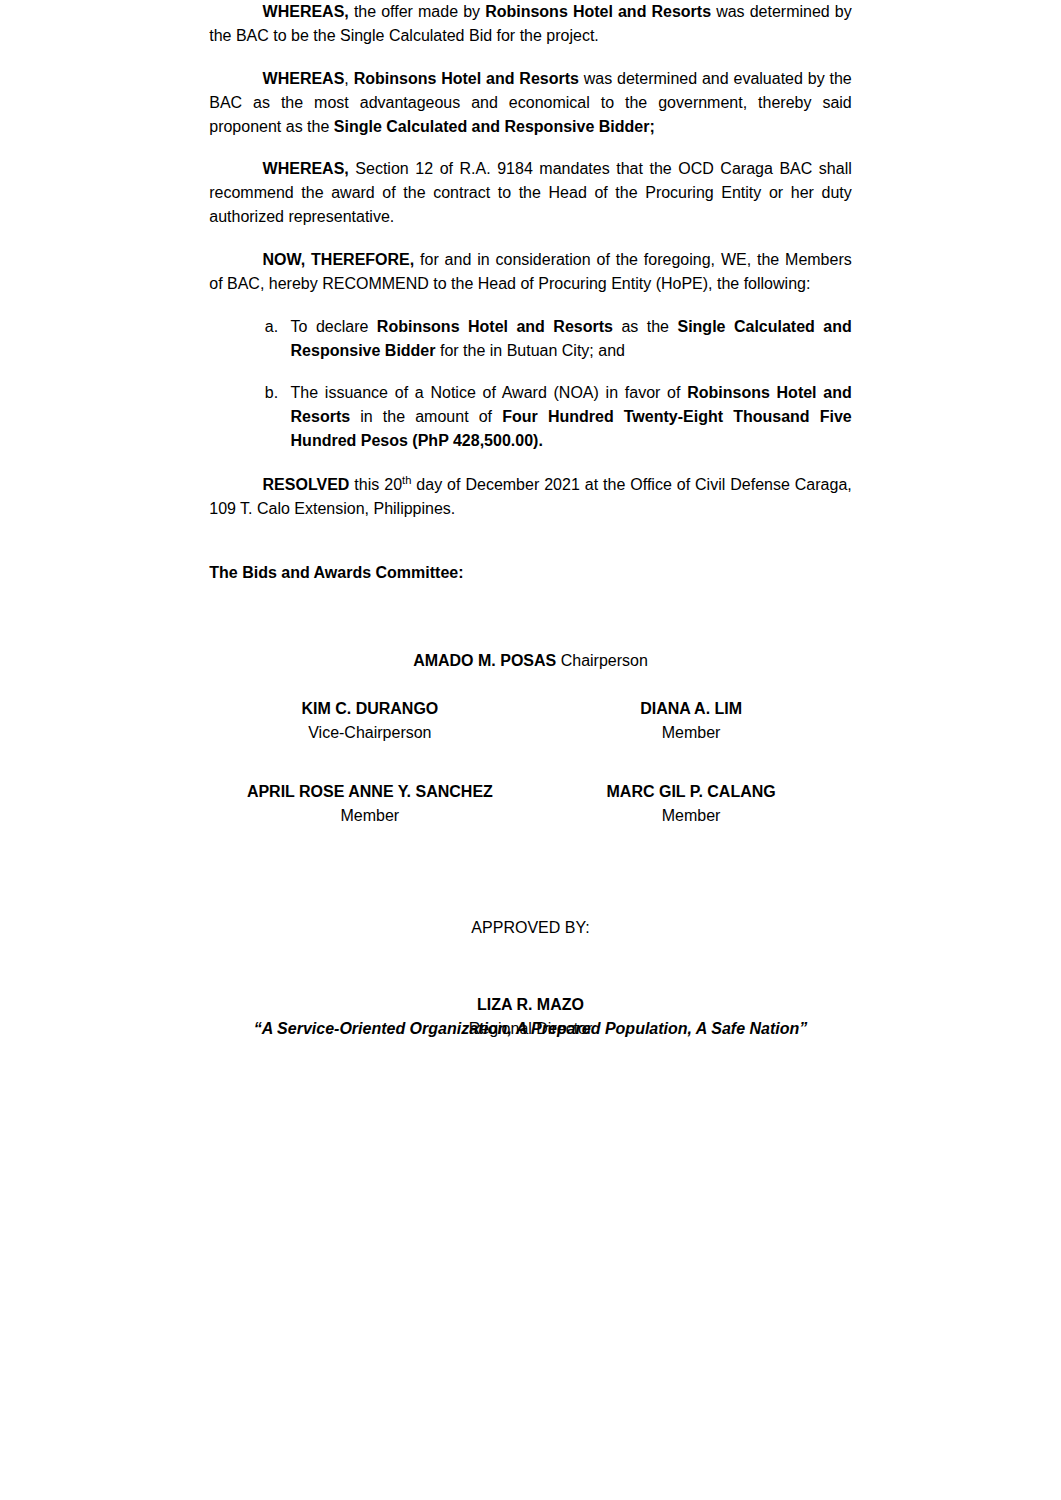WHEREAS, the offer made by Robinsons Hotel and Resorts was determined by the BAC to be the Single Calculated Bid for the project.
WHEREAS, Robinsons Hotel and Resorts was determined and evaluated by the BAC as the most advantageous and economical to the government, thereby said proponent as the Single Calculated and Responsive Bidder;
WHEREAS, Section 12 of R.A. 9184 mandates that the OCD Caraga BAC shall recommend the award of the contract to the Head of the Procuring Entity or her duty authorized representative.
NOW, THEREFORE, for and in consideration of the foregoing, WE, the Members of BAC, hereby RECOMMEND to the Head of Procuring Entity (HoPE), the following:
To declare Robinsons Hotel and Resorts as the Single Calculated and Responsive Bidder for the in Butuan City; and
The issuance of a Notice of Award (NOA) in favor of Robinsons Hotel and Resorts in the amount of Four Hundred Twenty-Eight Thousand Five Hundred Pesos (PhP 428,500.00).
RESOLVED this 20th day of December 2021 at the Office of Civil Defense Caraga, 109 T. Calo Extension, Philippines.
The Bids and Awards Committee:
AMADO M. POSAS Chairperson
| KIM C. DURANGO Vice-Chairperson | DIANA A. LIM Member |
| APRIL ROSE ANNE Y. SANCHEZ Member | MARC GIL P. CALANG Member |
APPROVED BY: LIZA R. MAZO Regional Director
“A Service-Oriented Organization, A Prepared Population, A Safe Nation”